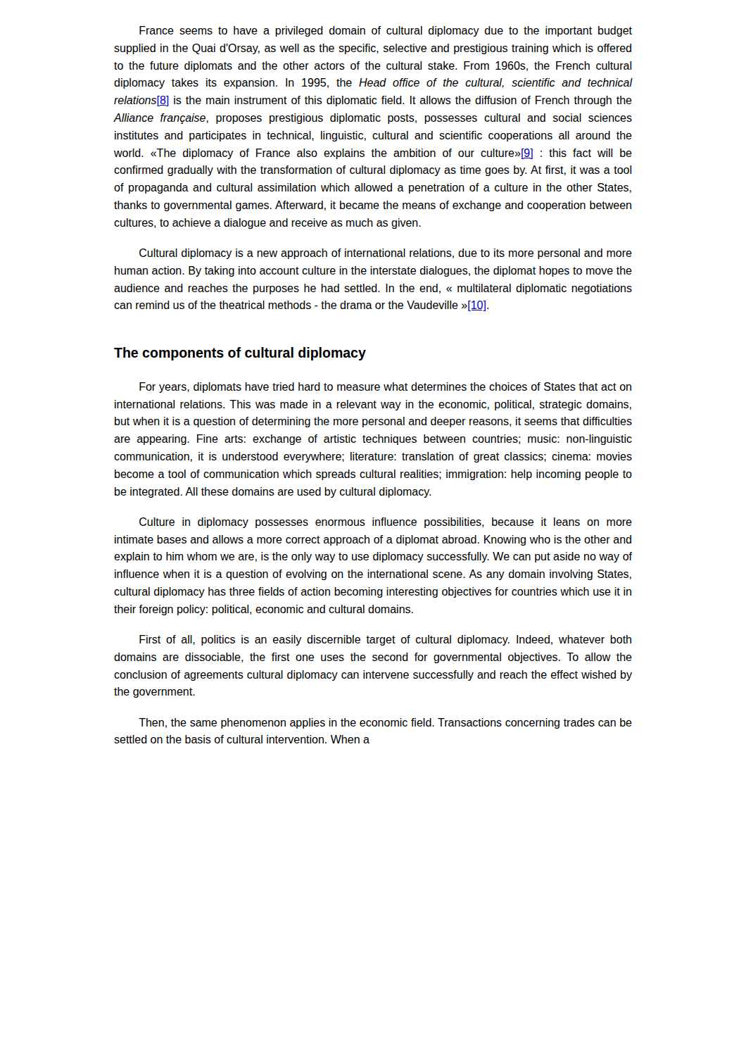France seems to have a privileged domain of cultural diplomacy due to the important budget supplied in the Quai d'Orsay, as well as the specific, selective and prestigious training which is offered to the future diplomats and the other actors of the cultural stake. From 1960s, the French cultural diplomacy takes its expansion. In 1995, the Head office of the cultural, scientific and technical relations[8] is the main instrument of this diplomatic field. It allows the diffusion of French through the Alliance française, proposes prestigious diplomatic posts, possesses cultural and social sciences institutes and participates in technical, linguistic, cultural and scientific cooperations all around the world. «The diplomacy of France also explains the ambition of our culture»[9] : this fact will be confirmed gradually with the transformation of cultural diplomacy as time goes by. At first, it was a tool of propaganda and cultural assimilation which allowed a penetration of a culture in the other States, thanks to governmental games. Afterward, it became the means of exchange and cooperation between cultures, to achieve a dialogue and receive as much as given.
Cultural diplomacy is a new approach of international relations, due to its more personal and more human action. By taking into account culture in the interstate dialogues, the diplomat hopes to move the audience and reaches the purposes he had settled. In the end, « multilateral diplomatic negotiations can remind us of the theatrical methods - the drama or the Vaudeville »[10].
The components of cultural diplomacy
For years, diplomats have tried hard to measure what determines the choices of States that act on international relations. This was made in a relevant way in the economic, political, strategic domains, but when it is a question of determining the more personal and deeper reasons, it seems that difficulties are appearing. Fine arts: exchange of artistic techniques between countries; music: non-linguistic communication, it is understood everywhere; literature: translation of great classics; cinema: movies become a tool of communication which spreads cultural realities; immigration: help incoming people to be integrated. All these domains are used by cultural diplomacy.
Culture in diplomacy possesses enormous influence possibilities, because it leans on more intimate bases and allows a more correct approach of a diplomat abroad. Knowing who is the other and explain to him whom we are, is the only way to use diplomacy successfully. We can put aside no way of influence when it is a question of evolving on the international scene. As any domain involving States, cultural diplomacy has three fields of action becoming interesting objectives for countries which use it in their foreign policy: political, economic and cultural domains.
First of all, politics is an easily discernible target of cultural diplomacy. Indeed, whatever both domains are dissociable, the first one uses the second for governmental objectives. To allow the conclusion of agreements cultural diplomacy can intervene successfully and reach the effect wished by the government.
Then, the same phenomenon applies in the economic field. Transactions concerning trades can be settled on the basis of cultural intervention. When a